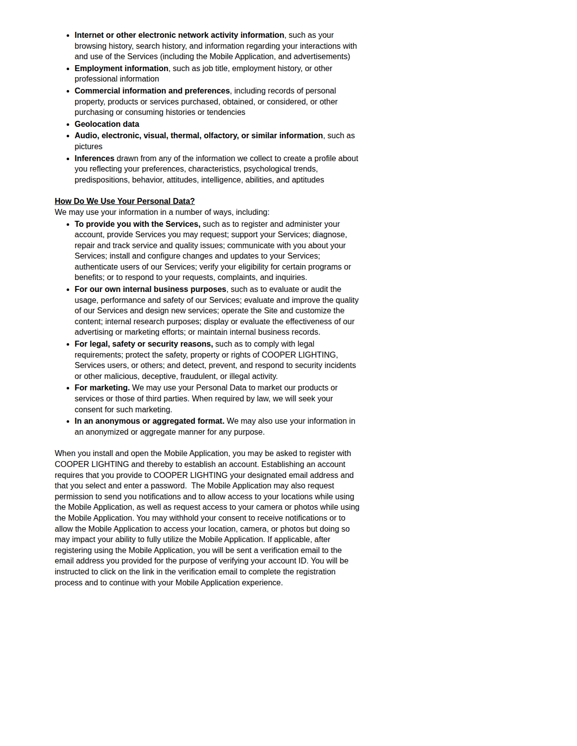Internet or other electronic network activity information, such as your browsing history, search history, and information regarding your interactions with and use of the Services (including the Mobile Application, and advertisements)
Employment information, such as job title, employment history, or other professional information
Commercial information and preferences, including records of personal property, products or services purchased, obtained, or considered, or other purchasing or consuming histories or tendencies
Geolocation data
Audio, electronic, visual, thermal, olfactory, or similar information, such as pictures
Inferences drawn from any of the information we collect to create a profile about you reflecting your preferences, characteristics, psychological trends, predispositions, behavior, attitudes, intelligence, abilities, and aptitudes
How Do We Use Your Personal Data?
We may use your information in a number of ways, including:
To provide you with the Services, such as to register and administer your account, provide Services you may request; support your Services; diagnose, repair and track service and quality issues; communicate with you about your Services; install and configure changes and updates to your Services; authenticate users of our Services; verify your eligibility for certain programs or benefits; or to respond to your requests, complaints, and inquiries.
For our own internal business purposes, such as to evaluate or audit the usage, performance and safety of our Services; evaluate and improve the quality of our Services and design new services; operate the Site and customize the content; internal research purposes; display or evaluate the effectiveness of our advertising or marketing efforts; or maintain internal business records.
For legal, safety or security reasons, such as to comply with legal requirements; protect the safety, property or rights of COOPER LIGHTING, Services users, or others; and detect, prevent, and respond to security incidents or other malicious, deceptive, fraudulent, or illegal activity.
For marketing. We may use your Personal Data to market our products or services or those of third parties. When required by law, we will seek your consent for such marketing.
In an anonymous or aggregated format. We may also use your information in an anonymized or aggregate manner for any purpose.
When you install and open the Mobile Application, you may be asked to register with COOPER LIGHTING and thereby to establish an account. Establishing an account requires that you provide to COOPER LIGHTING your designated email address and that you select and enter a password. The Mobile Application may also request permission to send you notifications and to allow access to your locations while using the Mobile Application, as well as request access to your camera or photos while using the Mobile Application. You may withhold your consent to receive notifications or to allow the Mobile Application to access your location, camera, or photos but doing so may impact your ability to fully utilize the Mobile Application. If applicable, after registering using the Mobile Application, you will be sent a verification email to the email address you provided for the purpose of verifying your account ID. You will be instructed to click on the link in the verification email to complete the registration process and to continue with your Mobile Application experience.